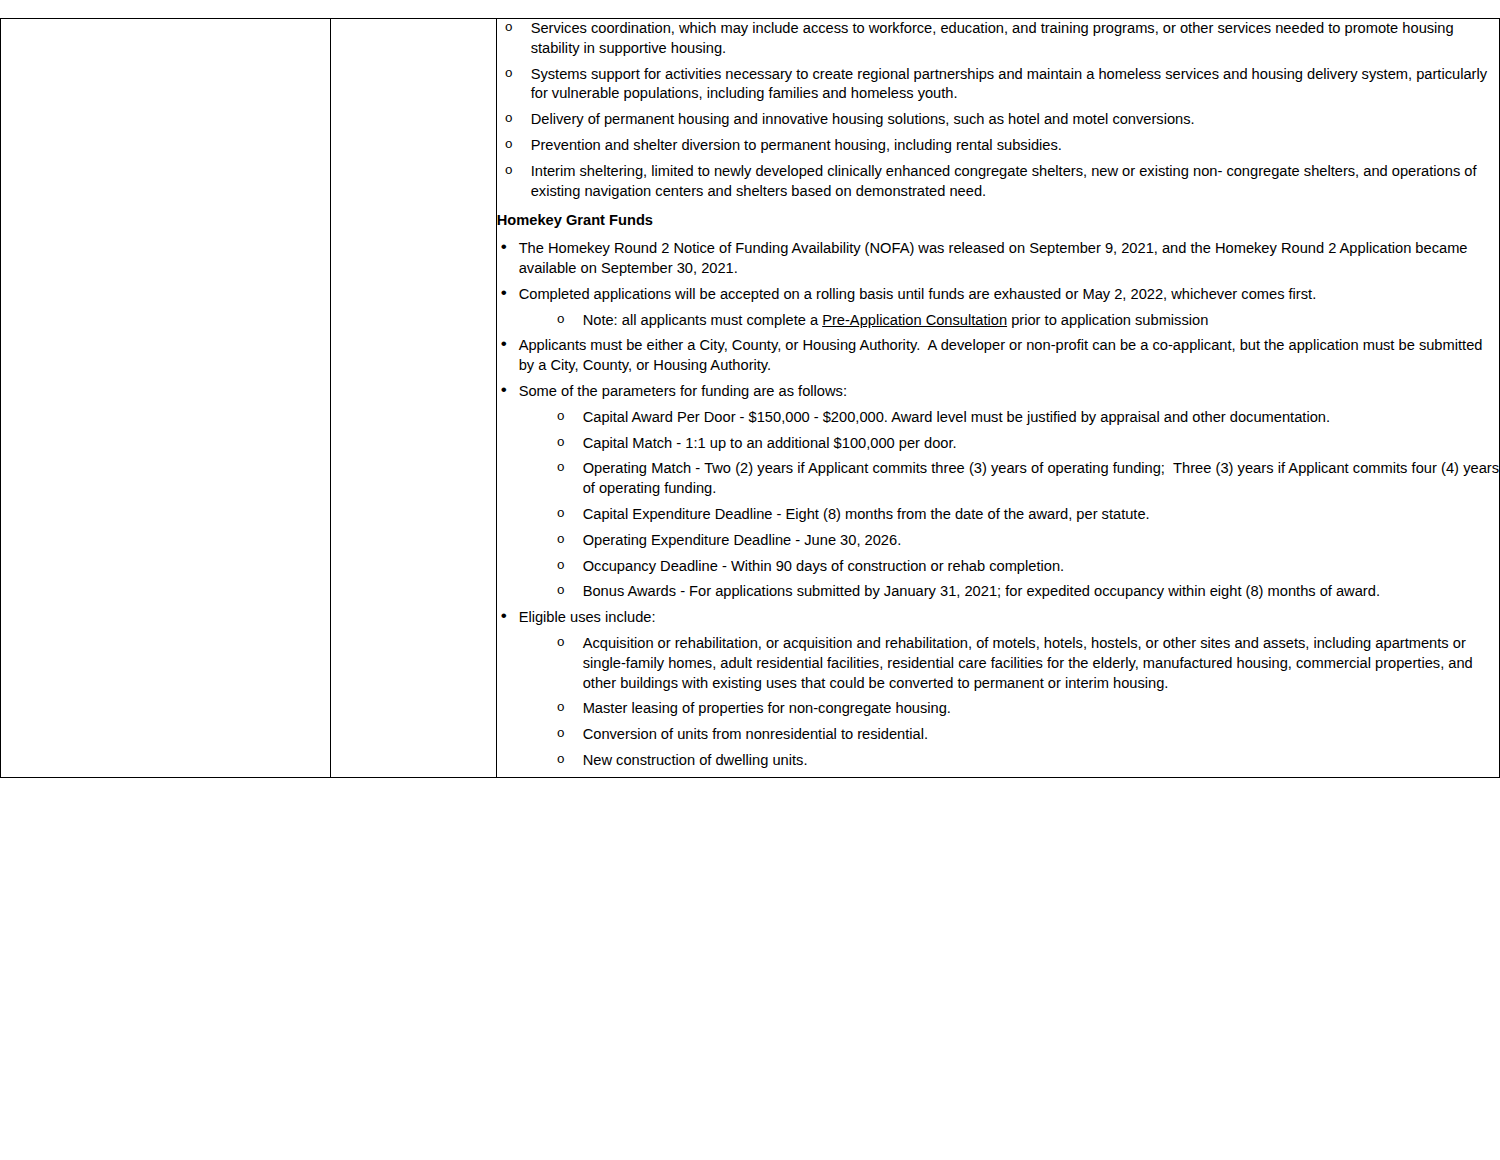| | | Services coordination, which may include access to workforce, education, and training programs, or other services needed to promote housing stability in supportive housing. Systems support for activities necessary to create regional partnerships and maintain a homeless services and housing delivery system, particularly for vulnerable populations, including families and homeless youth. Delivery of permanent housing and innovative housing solutions, such as hotel and motel conversions. Prevention and shelter diversion to permanent housing, including rental subsidies. Interim sheltering, limited to newly developed clinically enhanced congregate shelters, new or existing non- congregate shelters, and operations of existing navigation centers and shelters based on demonstrated need. Homekey Grant Funds The Homekey Round 2 Notice of Funding Availability (NOFA) was released on September 9, 2021, and the Homekey Round 2 Application became available on September 30, 2021. Completed applications will be accepted on a rolling basis until funds are exhausted or May 2, 2022, whichever comes first. Note: all applicants must complete a Pre-Application Consultation prior to application submission Applicants must be either a City, County, or Housing Authority. A developer or non-profit can be a co-applicant, but the application must be submitted by a City, County, or Housing Authority. Some of the parameters for funding are as follows: Capital Award Per Door - $150,000 - $200,000. Award level must be justified by appraisal and other documentation. Capital Match - 1:1 up to an additional $100,000 per door. Operating Match - Two (2) years if Applicant commits three (3) years of operating funding; Three (3) years if Applicant commits four (4) years of operating funding. Capital Expenditure Deadline - Eight (8) months from the date of the award, per statute. Operating Expenditure Deadline - June 30, 2026. Occupancy Deadline - Within 90 days of construction or rehab completion. Bonus Awards - For applications submitted by January 31, 2021; for expedited occupancy within eight (8) months of award. Eligible uses include: Acquisition or rehabilitation, or acquisition and rehabilitation, of motels, hotels, hostels, or other sites and assets, including apartments or single-family homes, adult residential facilities, residential care facilities for the elderly, manufactured housing, commercial properties, and other buildings with existing uses that could be converted to permanent or interim housing. Master leasing of properties for non-congregate housing. Conversion of units from nonresidential to residential. New construction of dwelling units. |